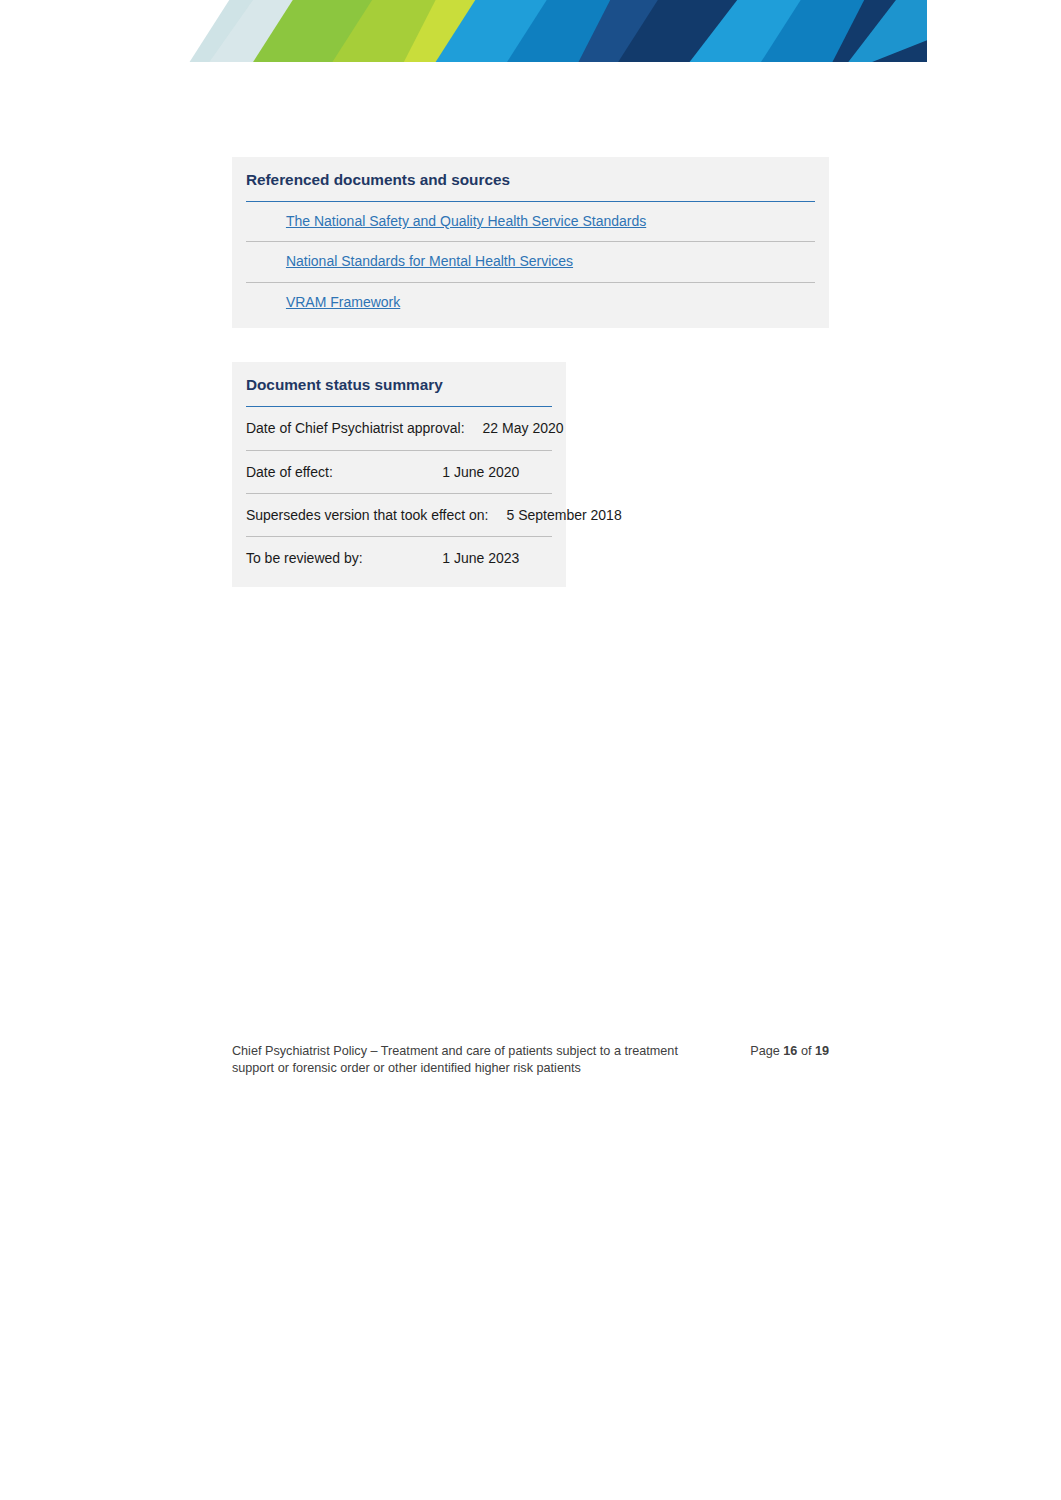Referenced documents and sources
The National Safety and Quality Health Service Standards
National Standards for Mental Health Services
VRAM Framework
Document status summary
Date of Chief Psychiatrist approval: 22 May 2020
Date of effect: 1 June 2020
Supersedes version that took effect on: 5 September 2018
To be reviewed by: 1 June 2023
Chief Psychiatrist Policy – Treatment and care of patients subject to a treatment support or forensic order or other identified higher risk patients
Page 16 of 19